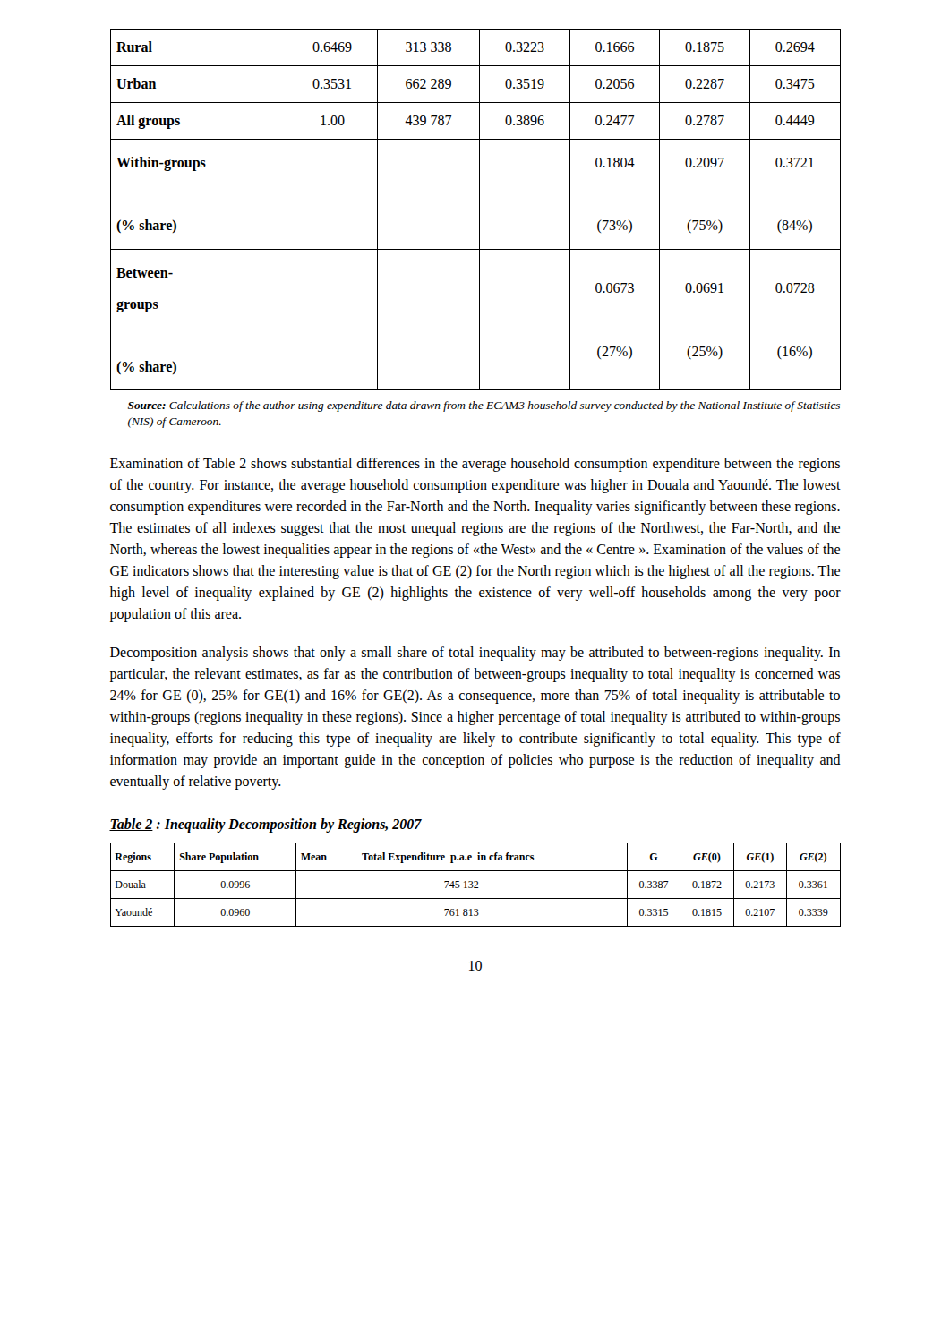| Rural | 0.6469 | 313 338 | 0.3223 | 0.1666 | 0.1875 | 0.2694 |
| Urban | 0.3531 | 662 289 | 0.3519 | 0.2056 | 0.2287 | 0.3475 |
| All groups | 1.00 | 439 787 | 0.3896 | 0.2477 | 0.2787 | 0.4449 |
| Within-groups (% share) | | | | 0.1804 (73%) | 0.2097 (75%) | 0.3721 (84%) |
| Between- groups (% share) | | | | 0.0673 (27%) | 0.0691 (25%) | 0.0728 (16%) |
Source: Calculations of the author using expenditure data drawn from the ECAM3 household survey conducted by the National Institute of Statistics (NIS) of Cameroon.
Examination of Table 2 shows substantial differences in the average household consumption expenditure between the regions of the country. For instance, the average household consumption expenditure was higher in Douala and Yaoundé. The lowest consumption expenditures were recorded in the Far-North and the North. Inequality varies significantly between these regions. The estimates of all indexes suggest that the most unequal regions are the regions of the Northwest, the Far-North, and the North, whereas the lowest inequalities appear in the regions of «the West» and the « Centre ». Examination of the values of the GE indicators shows that the interesting value is that of GE (2) for the North region which is the highest of all the regions. The high level of inequality explained by GE (2) highlights the existence of very well-off households among the very poor population of this area.
Decomposition analysis shows that only a small share of total inequality may be attributed to between-regions inequality. In particular, the relevant estimates, as far as the contribution of between-groups inequality to total inequality is concerned was 24% for GE (0), 25% for GE(1) and 16% for GE(2). As a consequence, more than 75% of total inequality is attributable to within-groups (regions inequality in these regions). Since a higher percentage of total inequality is attributed to within-groups inequality, efforts for reducing this type of inequality are likely to contribute significantly to total equality. This type of information may provide an important guide in the conception of policies who purpose is the reduction of inequality and eventually of relative poverty.
Table 2 : Inequality Decomposition by Regions, 2007
| Regions | Share Population | Mean Total Expenditure p.a.e in cfa francs | G | GE (0) | GE (1) | GE (2) |
| Douala | 0.0996 | 745 132 | 0.3387 | 0.1872 | 0.2173 | 0.3361 |
| Yaoundé | 0.0960 | 761 813 | 0.3315 | 0.1815 | 0.2107 | 0.3339 |
10